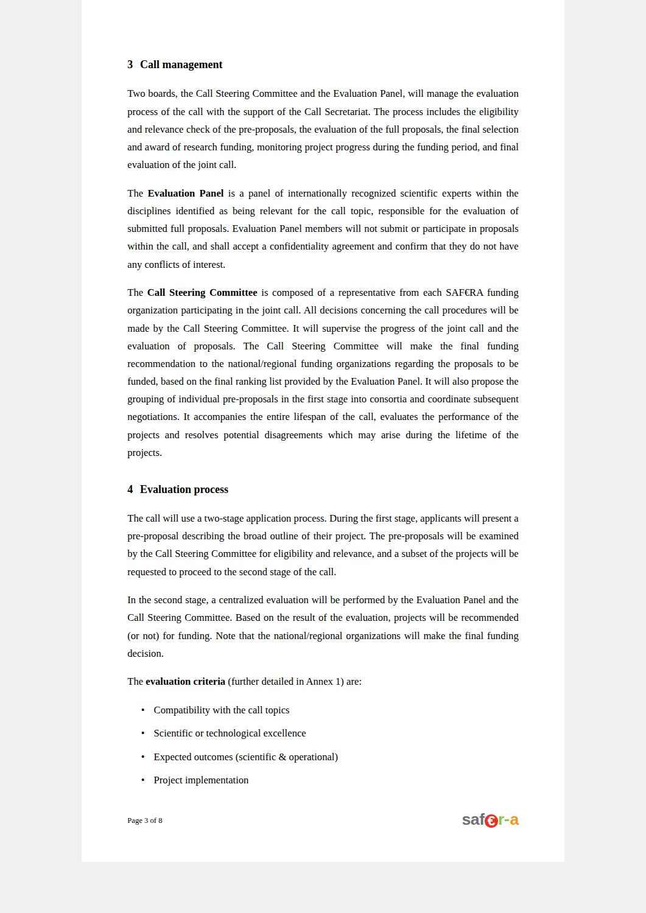3 Call management
Two boards, the Call Steering Committee and the Evaluation Panel, will manage the evaluation process of the call with the support of the Call Secretariat. The process includes the eligibility and relevance check of the pre-proposals, the evaluation of the full proposals, the final selection and award of research funding, monitoring project progress during the funding period, and final evaluation of the joint call.
The Evaluation Panel is a panel of internationally recognized scientific experts within the disciplines identified as being relevant for the call topic, responsible for the evaluation of submitted full proposals. Evaluation Panel members will not submit or participate in proposals within the call, and shall accept a confidentiality agreement and confirm that they do not have any conflicts of interest.
The Call Steering Committee is composed of a representative from each SAF€RA funding organization participating in the joint call. All decisions concerning the call procedures will be made by the Call Steering Committee. It will supervise the progress of the joint call and the evaluation of proposals. The Call Steering Committee will make the final funding recommendation to the national/regional funding organizations regarding the proposals to be funded, based on the final ranking list provided by the Evaluation Panel. It will also propose the grouping of individual pre-proposals in the first stage into consortia and coordinate subsequent negotiations. It accompanies the entire lifespan of the call, evaluates the performance of the projects and resolves potential disagreements which may arise during the lifetime of the projects.
4 Evaluation process
The call will use a two-stage application process. During the first stage, applicants will present a pre-proposal describing the broad outline of their project. The pre-proposals will be examined by the Call Steering Committee for eligibility and relevance, and a subset of the projects will be requested to proceed to the second stage of the call.
In the second stage, a centralized evaluation will be performed by the Evaluation Panel and the Call Steering Committee. Based on the result of the evaluation, projects will be recommended (or not) for funding. Note that the national/regional organizations will make the final funding decision.
The evaluation criteria (further detailed in Annex 1) are:
Compatibility with the call topics
Scientific or technological excellence
Expected outcomes (scientific & operational)
Project implementation
Page 3 of 8
saf€r a